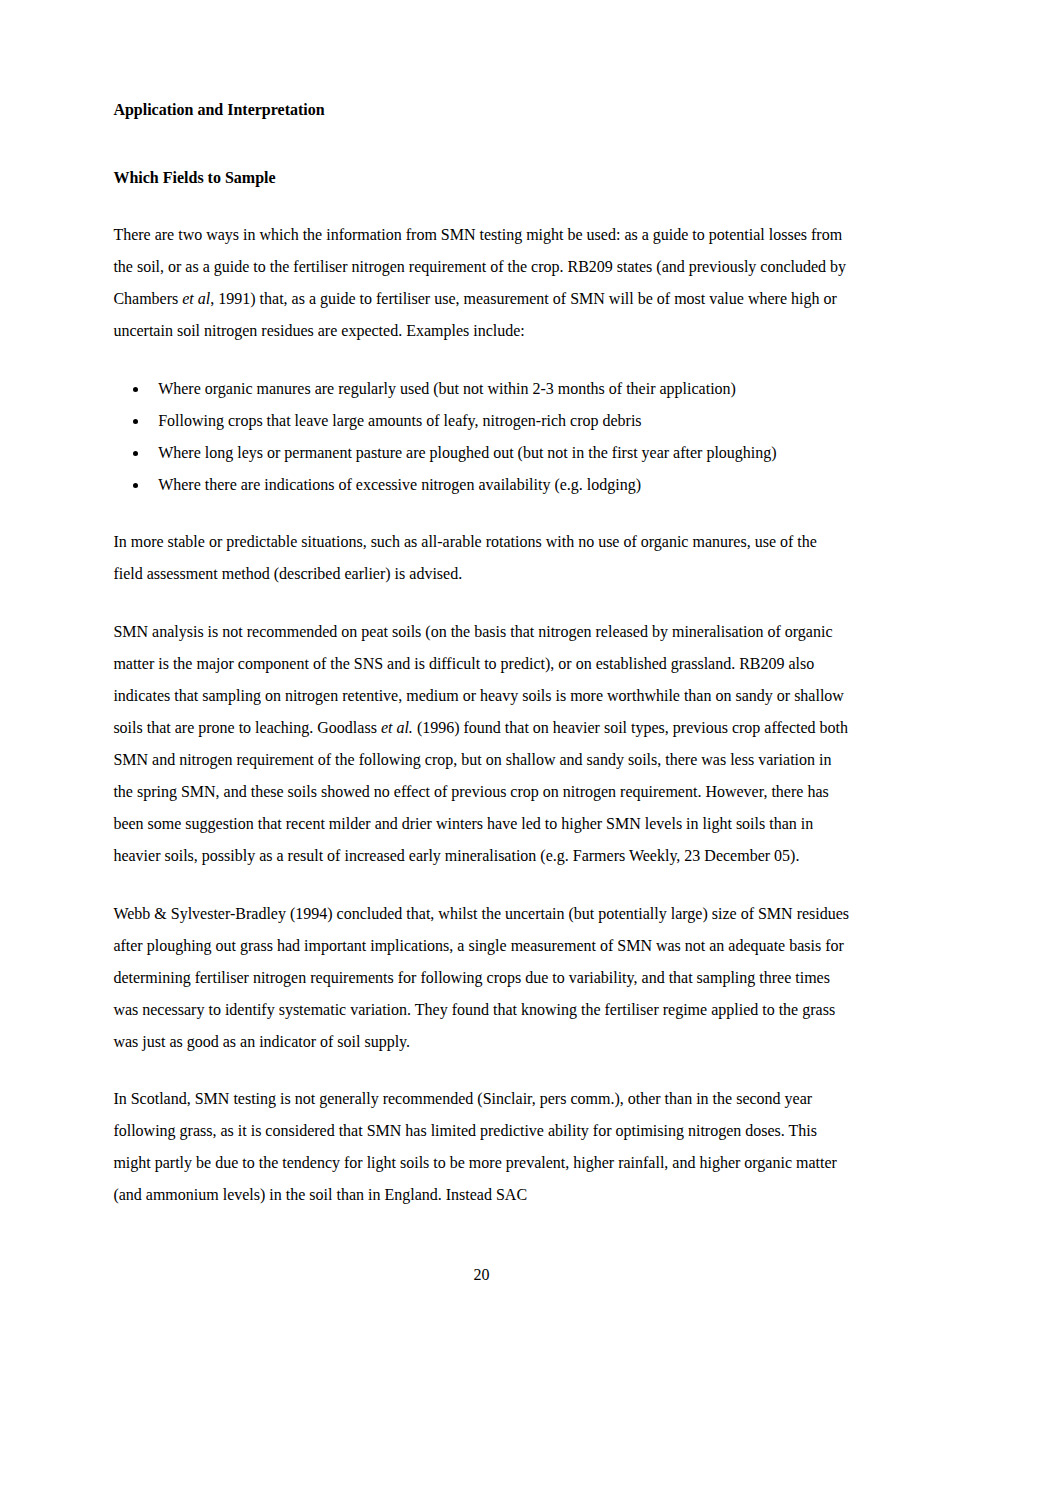Application and Interpretation
Which Fields to Sample
There are two ways in which the information from SMN testing might be used: as a guide to potential losses from the soil, or as a guide to the fertiliser nitrogen requirement of the crop. RB209 states (and previously concluded by Chambers et al, 1991) that, as a guide to fertiliser use, measurement of SMN will be of most value where high or uncertain soil nitrogen residues are expected. Examples include:
Where organic manures are regularly used (but not within 2-3 months of their application)
Following crops that leave large amounts of leafy, nitrogen-rich crop debris
Where long leys or permanent pasture are ploughed out (but not in the first year after ploughing)
Where there are indications of excessive nitrogen availability (e.g. lodging)
In more stable or predictable situations, such as all-arable rotations with no use of organic manures, use of the field assessment method (described earlier) is advised.
SMN analysis is not recommended on peat soils (on the basis that nitrogen released by mineralisation of organic matter is the major component of the SNS and is difficult to predict), or on established grassland. RB209 also indicates that sampling on nitrogen retentive, medium or heavy soils is more worthwhile than on sandy or shallow soils that are prone to leaching. Goodlass et al. (1996) found that on heavier soil types, previous crop affected both SMN and nitrogen requirement of the following crop, but on shallow and sandy soils, there was less variation in the spring SMN, and these soils showed no effect of previous crop on nitrogen requirement. However, there has been some suggestion that recent milder and drier winters have led to higher SMN levels in light soils than in heavier soils, possibly as a result of increased early mineralisation (e.g. Farmers Weekly, 23 December 05).
Webb & Sylvester-Bradley (1994) concluded that, whilst the uncertain (but potentially large) size of SMN residues after ploughing out grass had important implications, a single measurement of SMN was not an adequate basis for determining fertiliser nitrogen requirements for following crops due to variability, and that sampling three times was necessary to identify systematic variation. They found that knowing the fertiliser regime applied to the grass was just as good as an indicator of soil supply.
In Scotland, SMN testing is not generally recommended (Sinclair, pers comm.), other than in the second year following grass, as it is considered that SMN has limited predictive ability for optimising nitrogen doses. This might partly be due to the tendency for light soils to be more prevalent, higher rainfall, and higher organic matter (and ammonium levels) in the soil than in England. Instead SAC
20